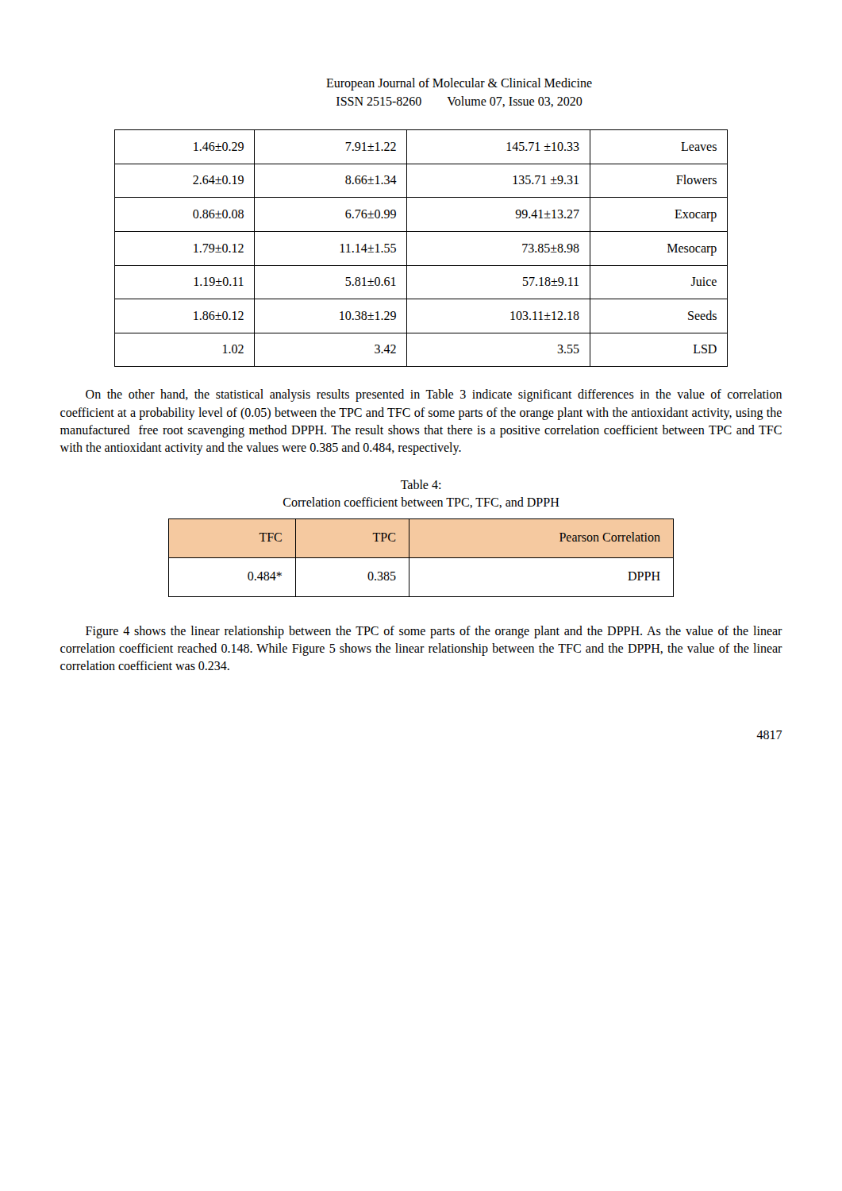European Journal of Molecular & Clinical Medicine ISSN 2515-8260 Volume 07, Issue 03, 2020
| 1.46±0.29 | 7.91±1.22 | 145.71 ±10.33 | Leaves |
| 2.64±0.19 | 8.66±1.34 | 135.71 ±9.31 | Flowers |
| 0.86±0.08 | 6.76±0.99 | 99.41±13.27 | Exocarp |
| 1.79±0.12 | 11.14±1.55 | 73.85±8.98 | Mesocarp |
| 1.19±0.11 | 5.81±0.61 | 57.18±9.11 | Juice |
| 1.86±0.12 | 10.38±1.29 | 103.11±12.18 | Seeds |
| 1.02 | 3.42 | 3.55 | LSD |
On the other hand, the statistical analysis results presented in Table 3 indicate significant differences in the value of correlation coefficient at a probability level of (0.05) between the TPC and TFC of some parts of the orange plant with the antioxidant activity, using the manufactured free root scavenging method DPPH. The result shows that there is a positive correlation coefficient between TPC and TFC with the antioxidant activity and the values were 0.385 and 0.484, respectively.
Table 4: Correlation coefficient between TPC, TFC, and DPPH
| TFC | TPC | Pearson Correlation |
| --- | --- | --- |
| 0.484* | 0.385 | DPPH |
Figure 4 shows the linear relationship between the TPC of some parts of the orange plant and the DPPH. As the value of the linear correlation coefficient reached 0.148. While Figure 5 shows the linear relationship between the TFC and the DPPH, the value of the linear correlation coefficient was 0.234.
4817